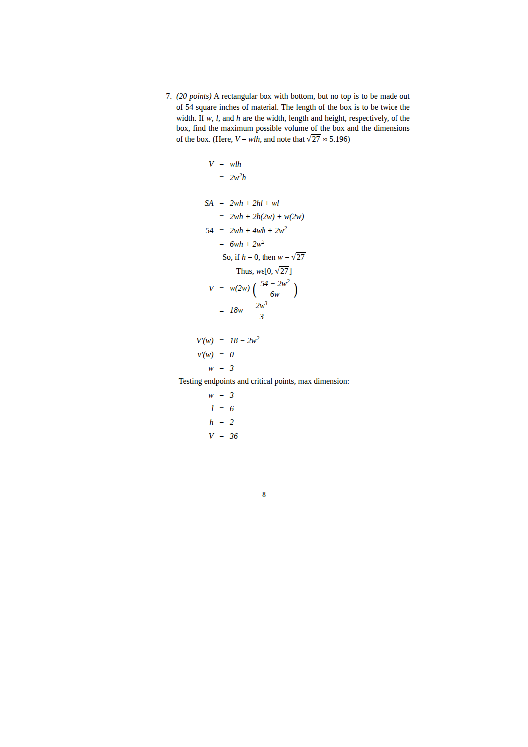7.
(20 points) A rectangular box with bottom, but no top is to be made out of 54 square inches of material. The length of the box is to be twice the width. If w, l, and h are the width, length and height, respectively, of the box, find the maximum possible volume of the box and the dimensions of the box. (Here, V = wlh, and note that √27 ≈ 5.196)
| | V | = | wlh |
| | | = | 2w 2 h |
| | SA | = | 2wh + 2hl + wl |
| | | = | 2wh + 2h(2w) + w(2w) |
| | 54 | = | 2wh + 4wh + 2w 2 |
| | | = | 6wh + 2w 2 |
| So, if h = 0, then w = √ 27 |
| Thus, w ε[0, √ 27 ] |
| | V | = | w(2w) ( 54 − 2w 2 6w ) |
| | | = | 18w − 2w 3 3 |
| | V′(w) | = | 18 − 2w 2 |
| | v′(w) | = | 0 |
| | w | = | 3 |
| Testing endpoints and critical points, max dimension: |
| | w | = | 3 |
| | l | = | 6 |
| | h | = | 2 |
| | V | = | 36 |
8